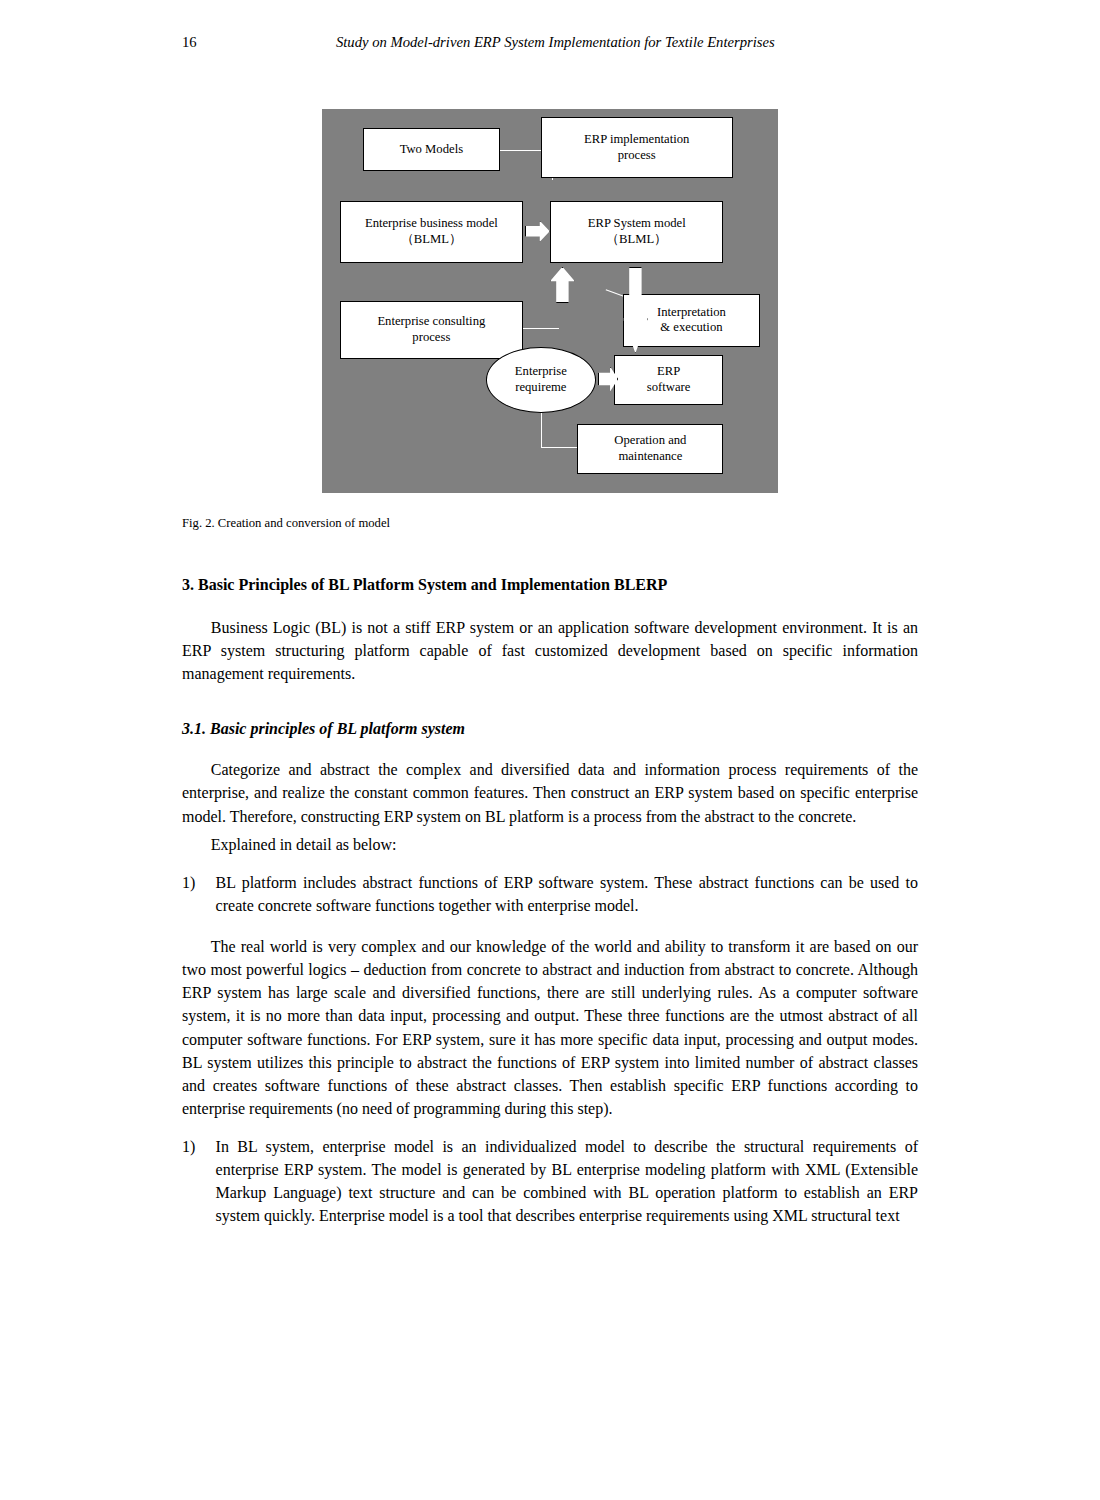16 Study on Model-driven ERP System Implementation for Textile Enterprises
Two Models
ERP implementation
process
Enterprise business model
（BLML）
ERP System model
（BLML）
Enterprise consulting
process
Interpretation
& execution
Enterprise
requireme
ERP
software
Operation and
maintenance
Fig. 2. Creation and conversion of model
3. Basic Principles of BL Platform System and Implementation BLERP
Business Logic (BL) is not a stiff ERP system or an application software development environment. It is an ERP system structuring platform capable of fast customized development based on specific information management requirements.
3.1. Basic principles of BL platform system
Categorize and abstract the complex and diversified data and information process requirements of the enterprise, and realize the constant common features. Then construct an ERP system based on specific enterprise model. Therefore, constructing ERP system on BL platform is a process from the abstract to the concrete.
Explained in detail as below:
BL platform includes abstract functions of ERP software system. These abstract functions can be used to create concrete software functions together with enterprise model.
The real world is very complex and our knowledge of the world and ability to transform it are based on our two most powerful logics – deduction from concrete to abstract and induction from abstract to concrete. Although ERP system has large scale and diversified functions, there are still underlying rules. As a computer software system, it is no more than data input, processing and output. These three functions are the utmost abstract of all computer software functions. For ERP system, sure it has more specific data input, processing and output modes. BL system utilizes this principle to abstract the functions of ERP system into limited number of abstract classes and creates software functions of these abstract classes. Then establish specific ERP functions according to enterprise requirements (no need of programming during this step).
In BL system, enterprise model is an individualized model to describe the structural requirements of enterprise ERP system. The model is generated by BL enterprise modeling platform with XML (Extensible Markup Language) text structure and can be combined with BL operation platform to establish an ERP system quickly. Enterprise model is a tool that describes enterprise requirements using XML structural text